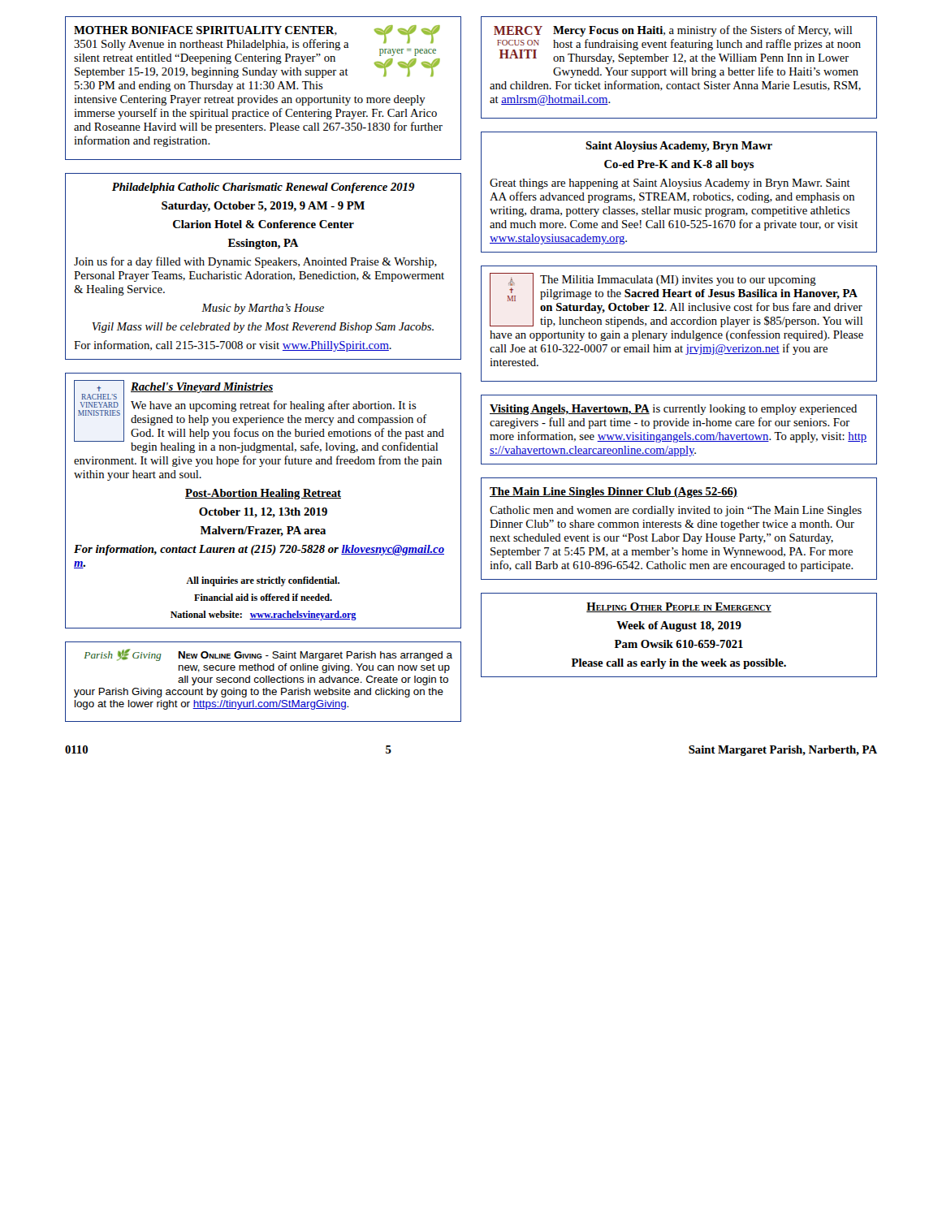🌱🌱🌱
prayer = peace
🌱🌱🌱
MOTHER BONIFACE SPIRITUALITY CENTER, 3501 Solly Avenue in northeast Philadelphia, is offering a silent retreat entitled “Deepening Centering Prayer” on September 15-19, 2019, beginning Sunday with supper at 5:30 PM and ending on Thursday at 11:30 AM. This intensive Centering Prayer retreat provides an opportunity to more deeply immerse yourself in the spiritual practice of Centering Prayer. Fr. Carl Arico and Roseanne Havird will be presenters. Please call 267-350-1830 for further information and registration.
Philadelphia Catholic Charismatic Renewal Conference 2019
Saturday, October 5, 2019, 9 AM - 9 PM
Clarion Hotel & Conference Center
Essington, PA
Join us for a day filled with Dynamic Speakers, Anointed Praise & Worship, Personal Prayer Teams, Eucharistic Adoration, Benediction, & Empowerment & Healing Service.
Music by Martha’s House
Vigil Mass will be celebrated by the Most Reverend Bishop Sam Jacobs.
For information, call 215-315-7008 or visit www.PhillySpirit.com.
✝
RACHEL'S
VINEYARD
MINISTRIES
Rachel's Vineyard Ministries
We have an upcoming retreat for healing after abortion. It is designed to help you experience the mercy and compassion of God. It will help you focus on the buried emotions of the past and begin healing in a non-judgmental, safe, loving, and confidential environment. It will give you hope for your future and freedom from the pain within your heart and soul.
Post-Abortion Healing Retreat
October 11, 12, 13th 2019
Malvern/Frazer, PA area
For information, contact Lauren at (215) 720-5828 or lklovesnyc@gmail.com.
All inquiries are strictly confidential.
Financial aid is offered if needed.
National website: www.rachelsvineyard.org
Parish 🌿 Giving
New Online Giving - Saint Margaret Parish has arranged a new, secure method of online giving. You can now set up all your second collections in advance. Create or login to your Parish Giving account by going to the Parish website and clicking on the logo at the lower right or https://tinyurl.com/StMargGiving.
MERCY
FOCUS ON
HAITI
Mercy Focus on Haiti, a ministry of the Sisters of Mercy, will host a fundraising event featuring lunch and raffle prizes at noon on Thursday, September 12, at the William Penn Inn in Lower Gwynedd. Your support will bring a better life to Haiti’s women and children. For ticket information, contact Sister Anna Marie Lesutis, RSM, at amlrsm@hotmail.com.
Saint Aloysius Academy, Bryn Mawr
Co-ed Pre-K and K-8 all boys
Great things are happening at Saint Aloysius Academy in Bryn Mawr. Saint AA offers advanced programs, STREAM, robotics, coding, and emphasis on writing, drama, pottery classes, stellar music program, competitive athletics and much more. Come and See! Call 610-525-1670 for a private tour, or visit www.staloysiusacademy.org.
⛪
✝
MI
The Militia Immaculata (MI) invites you to our upcoming pilgrimage to the Sacred Heart of Jesus Basilica in Hanover, PA on Saturday, October 12. All inclusive cost for bus fare and driver tip, luncheon stipends, and accordion player is $85/person. You will have an opportunity to gain a plenary indulgence (confession required). Please call Joe at 610-322-0007 or email him at jrvjmj@verizon.net if you are interested.
Visiting Angels, Havertown, PA is currently looking to employ experienced caregivers - full and part time - to provide in-home care for our seniors. For more information, see www.visitingangels.com/havertown. To apply, visit: https://vahavertown.clearcareonline.com/apply.
The Main Line Singles Dinner Club (Ages 52-66)
Catholic men and women are cordially invited to join “The Main Line Singles Dinner Club” to share common interests & dine together twice a month. Our next scheduled event is our “Post Labor Day House Party,” on Saturday, September 7 at 5:45 PM, at a member’s home in Wynnewood, PA. For more info, call Barb at 610-896-6542. Catholic men are encouraged to participate.
Helping Other People in Emergency
Week of August 18, 2019
Pam Owsik 610-659-7021
Please call as early in the week as possible.
0110
5
Saint Margaret Parish, Narberth, PA